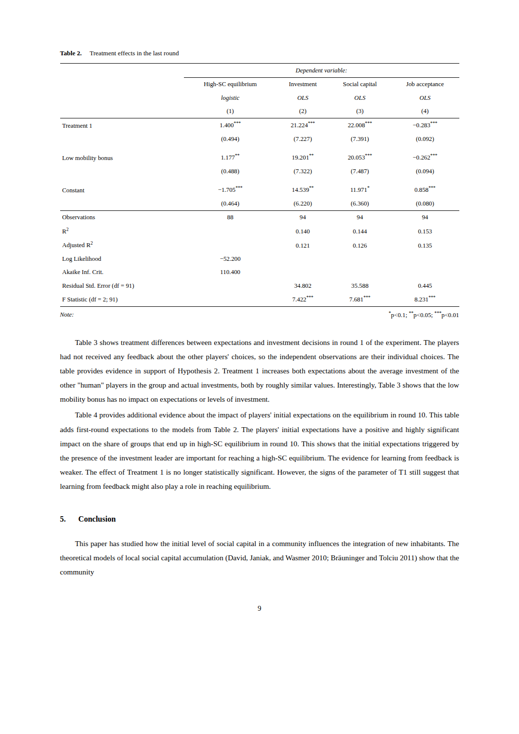Table 2. Treatment effects in the last round
| | Dependent variable: |
| | High-SC equilibrium | Investment | Social capital | Job acceptance |
| | logistic | OLS | OLS | OLS |
| | (1) | (2) | (3) | (4) |
| Treatment 1 | 1.400 *** | 21.224 *** | 22.008 *** | −0.283 *** |
| | (0.494) | (7.227) | (7.391) | (0.092) |
| Low mobility bonus | 1.177 ** | 19.201 ** | 20.053 *** | −0.262 *** |
| | (0.488) | (7.322) | (7.487) | (0.094) |
| Constant | −1.705 *** | 14.539 ** | 11.971 * | 0.858 *** |
| | (0.464) | (6.220) | (6.360) | (0.080) |
| Observations | 88 | 94 | 94 | 94 |
| R 2 | | 0.140 | 0.144 | 0.153 |
| Adjusted R 2 | | 0.121 | 0.126 | 0.135 |
| Log Likelihood | −52.200 | | | |
| Akaike Inf. Crit. | 110.400 | | | |
| Residual Std. Error (df = 91) | | 34.802 | 35.588 | 0.445 |
| F Statistic (df = 2; 91) | | 7.422 *** | 7.681 *** | 8.231 *** |
Note: *p<0.1; **p<0.05; ***p<0.01
Table 3 shows treatment differences between expectations and investment decisions in round 1 of the experiment. The players had not received any feedback about the other players' choices, so the independent observations are their individual choices. The table provides evidence in support of Hypothesis 2. Treatment 1 increases both expectations about the average investment of the other "human" players in the group and actual investments, both by roughly similar values. Interestingly, Table 3 shows that the low mobility bonus has no impact on expectations or levels of investment.
Table 4 provides additional evidence about the impact of players' initial expectations on the equilibrium in round 10. This table adds first-round expectations to the models from Table 2. The players' initial expectations have a positive and highly significant impact on the share of groups that end up in high-SC equilibrium in round 10. This shows that the initial expectations triggered by the presence of the investment leader are important for reaching a high-SC equilibrium. The evidence for learning from feedback is weaker. The effect of Treatment 1 is no longer statistically significant. However, the signs of the parameter of T1 still suggest that learning from feedback might also play a role in reaching equilibrium.
5. Conclusion
This paper has studied how the initial level of social capital in a community influences the integration of new inhabitants. The theoretical models of local social capital accumulation (David, Janiak, and Wasmer 2010; Bräuninger and Tolciu 2011) show that the community
9